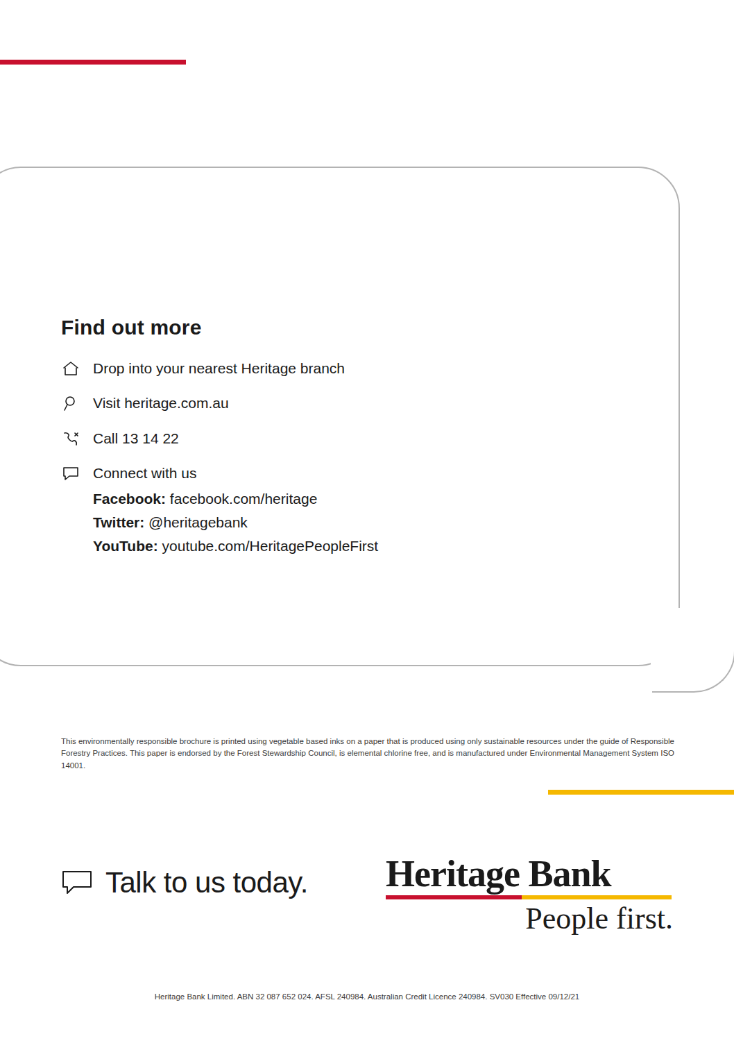Find out more
Drop into your nearest Heritage branch
Visit heritage.com.au
Call 13 14 22
Connect with us
Facebook: facebook.com/heritage
Twitter: @heritagebank
YouTube: youtube.com/HeritagePeopleFirst
This environmentally responsible brochure is printed using vegetable based inks on a paper that is produced using only sustainable resources under the guide of Responsible Forestry Practices. This paper is endorsed by the Forest Stewardship Council, is elemental chlorine free, and is manufactured under Environmental Management System ISO 14001.
Talk to us today.
Heritage Bank
People first.
Heritage Bank Limited. ABN 32 087 652 024. AFSL 240984. Australian Credit Licence 240984. SV030 Effective 09/12/21